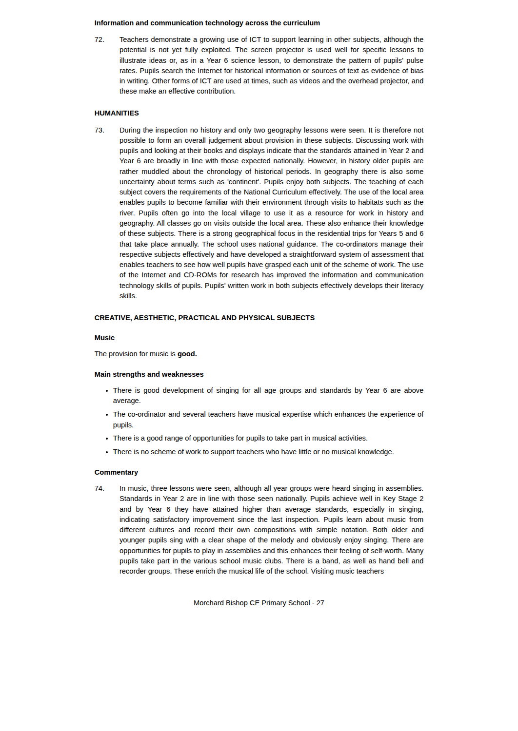Information and communication technology across the curriculum
72.
Teachers demonstrate a growing use of ICT to support learning in other subjects, although the potential is not yet fully exploited. The screen projector is used well for specific lessons to illustrate ideas or, as in a Year 6 science lesson, to demonstrate the pattern of pupils' pulse rates. Pupils search the Internet for historical information or sources of text as evidence of bias in writing. Other forms of ICT are used at times, such as videos and the overhead projector, and these make an effective contribution.
HUMANITIES
73.
During the inspection no history and only two geography lessons were seen. It is therefore not possible to form an overall judgement about provision in these subjects. Discussing work with pupils and looking at their books and displays indicate that the standards attained in Year 2 and Year 6 are broadly in line with those expected nationally. However, in history older pupils are rather muddled about the chronology of historical periods. In geography there is also some uncertainty about terms such as 'continent'. Pupils enjoy both subjects. The teaching of each subject covers the requirements of the National Curriculum effectively. The use of the local area enables pupils to become familiar with their environment through visits to habitats such as the river. Pupils often go into the local village to use it as a resource for work in history and geography. All classes go on visits outside the local area. These also enhance their knowledge of these subjects. There is a strong geographical focus in the residential trips for Years 5 and 6 that take place annually. The school uses national guidance. The co-ordinators manage their respective subjects effectively and have developed a straightforward system of assessment that enables teachers to see how well pupils have grasped each unit of the scheme of work. The use of the Internet and CD-ROMs for research has improved the information and communication technology skills of pupils. Pupils' written work in both subjects effectively develops their literacy skills.
CREATIVE, AESTHETIC, PRACTICAL AND PHYSICAL SUBJECTS
Music
The provision for music is good.
Main strengths and weaknesses
There is good development of singing for all age groups and standards by Year 6 are above average.
The co-ordinator and several teachers have musical expertise which enhances the experience of pupils.
There is a good range of opportunities for pupils to take part in musical activities.
There is no scheme of work to support teachers who have little or no musical knowledge.
Commentary
74.
In music, three lessons were seen, although all year groups were heard singing in assemblies. Standards in Year 2 are in line with those seen nationally. Pupils achieve well in Key Stage 2 and by Year 6 they have attained higher than average standards, especially in singing, indicating satisfactory improvement since the last inspection. Pupils learn about music from different cultures and record their own compositions with simple notation. Both older and younger pupils sing with a clear shape of the melody and obviously enjoy singing. There are opportunities for pupils to play in assemblies and this enhances their feeling of self-worth. Many pupils take part in the various school music clubs. There is a band, as well as hand bell and recorder groups. These enrich the musical life of the school. Visiting music teachers
Morchard Bishop CE Primary School - 27